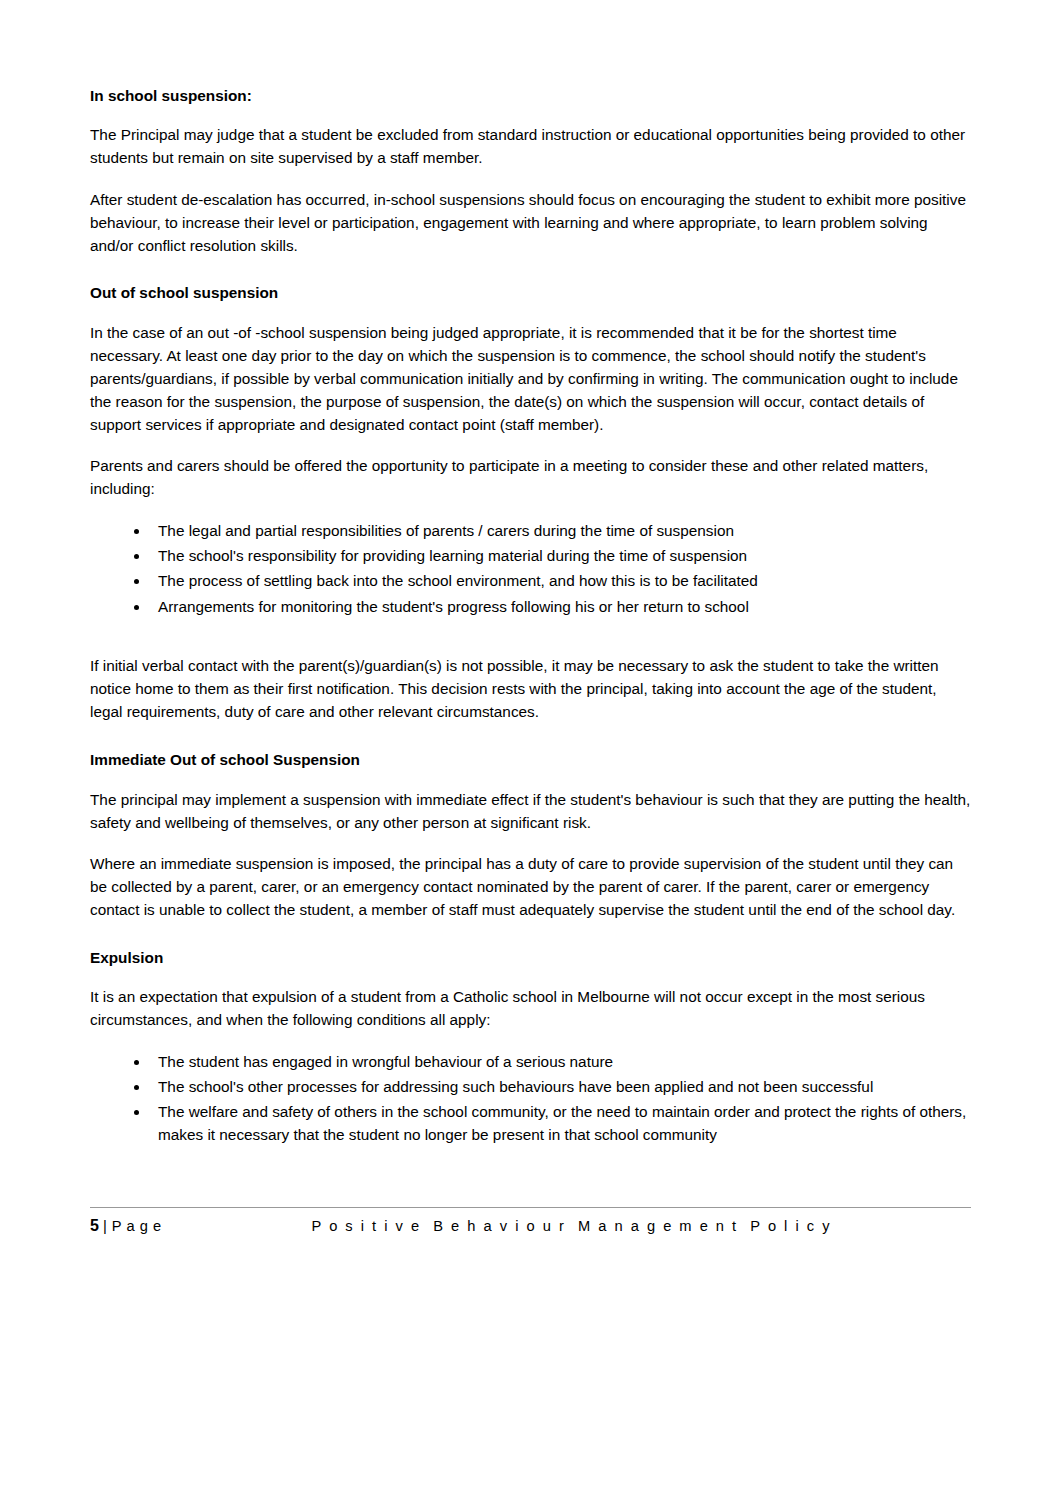In school suspension:
The Principal may judge that a student be excluded from standard instruction or educational opportunities being provided to other students but remain on site supervised by a staff member.
After student de-escalation has occurred, in-school suspensions should focus on encouraging the student to exhibit more positive behaviour, to increase their level or participation, engagement with learning and where appropriate, to learn problem solving and/or conflict resolution skills.
Out of school suspension
In the case of an out -of -school suspension being judged appropriate, it is recommended that it be for the shortest time necessary. At least one day prior to the day on which the suspension is to commence, the school should notify the student's parents/guardians, if possible by verbal communication initially and by confirming in writing. The communication ought to include the reason for the suspension, the purpose of suspension, the date(s) on which the suspension will occur, contact details of support services if appropriate and designated contact point (staff member).
Parents and carers should be offered the opportunity to participate in a meeting to consider these and other related matters, including:
The legal and partial responsibilities of parents / carers during the time of suspension
The school's responsibility for providing learning material during the time of suspension
The process of settling back into the school environment, and how this is to be facilitated
Arrangements for monitoring the student's progress following his or her return to school
If initial verbal contact with the parent(s)/guardian(s) is not possible, it may be necessary to ask the student to take the written notice home to them as their first notification. This decision rests with the principal, taking into account the age of the student, legal requirements, duty of care and other relevant circumstances.
Immediate Out of school Suspension
The principal may implement a suspension with immediate effect if the student's behaviour is such that they are putting the health, safety and wellbeing of themselves, or any other person at significant risk.
Where an immediate suspension is imposed, the principal has a duty of care to provide supervision of the student until they can be collected by a parent, carer, or an emergency contact nominated by the parent of carer. If the parent, carer or emergency contact is unable to collect the student, a member of staff must adequately supervise the student until the end of the school day.
Expulsion
It is an expectation that expulsion of a student from a Catholic school in Melbourne will not occur except in the most serious circumstances, and when the following conditions all apply:
The student has engaged in wrongful behaviour of a serious nature
The school's other processes for addressing such behaviours have been applied and not been successful
The welfare and safety of others in the school community, or the need to maintain order and protect the rights of others, makes it necessary that the student no longer be present in that school community
5 | P a g e P o s i t i v e B e h a v i o u r M a n a g e m e n t P o l i c y